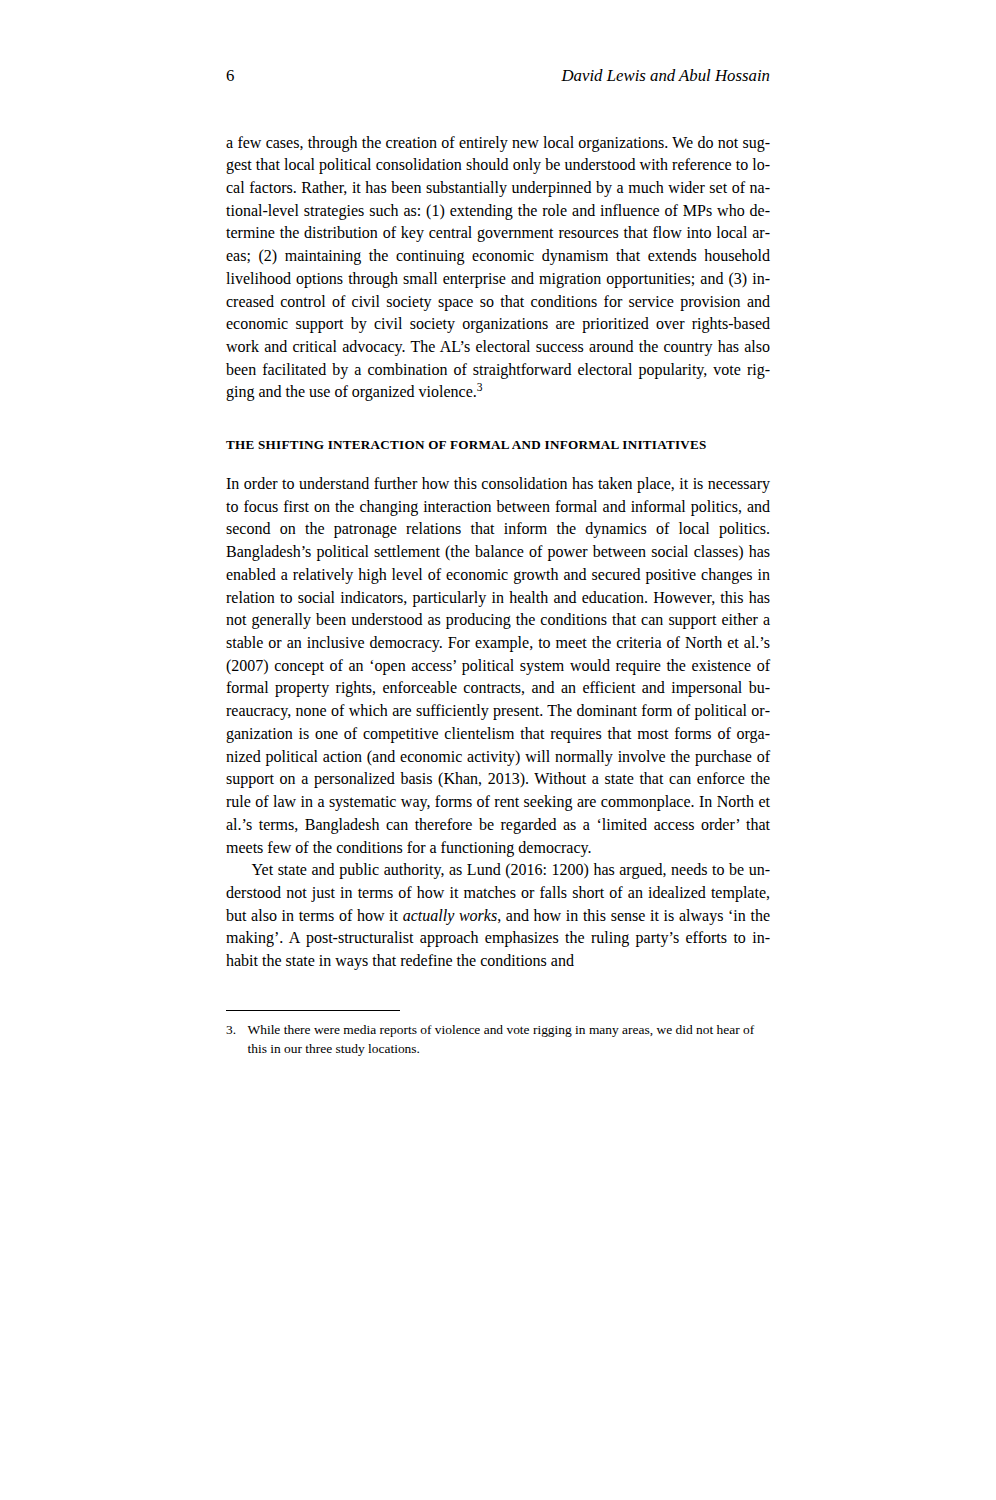6 David Lewis and Abul Hossain
a few cases, through the creation of entirely new local organizations. We do not suggest that local political consolidation should only be understood with reference to local factors. Rather, it has been substantially underpinned by a much wider set of national-level strategies such as: (1) extending the role and influence of MPs who determine the distribution of key central government resources that flow into local areas; (2) maintaining the continuing economic dynamism that extends household livelihood options through small enterprise and migration opportunities; and (3) increased control of civil society space so that conditions for service provision and economic support by civil society organizations are prioritized over rights-based work and critical advocacy. The AL’s electoral success around the country has also been facilitated by a combination of straightforward electoral popularity, vote rigging and the use of organized violence.3
The shifting interaction of formal and informal initiatives
In order to understand further how this consolidation has taken place, it is necessary to focus first on the changing interaction between formal and informal politics, and second on the patronage relations that inform the dynamics of local politics. Bangladesh’s political settlement (the balance of power between social classes) has enabled a relatively high level of economic growth and secured positive changes in relation to social indicators, particularly in health and education. However, this has not generally been understood as producing the conditions that can support either a stable or an inclusive democracy. For example, to meet the criteria of North et al.’s (2007) concept of an ‘open access’ political system would require the existence of formal property rights, enforceable contracts, and an efficient and impersonal bureaucracy, none of which are sufficiently present. The dominant form of political organization is one of competitive clientelism that requires that most forms of organized political action (and economic activity) will normally involve the purchase of support on a personalized basis (Khan, 2013). Without a state that can enforce the rule of law in a systematic way, forms of rent seeking are commonplace. In North et al.’s terms, Bangladesh can therefore be regarded as a ‘limited access order’ that meets few of the conditions for a functioning democracy.
Yet state and public authority, as Lund (2016: 1200) has argued, needs to be understood not just in terms of how it matches or falls short of an idealized template, but also in terms of how it actually works, and how in this sense it is always ‘in the making’. A post-structuralist approach emphasizes the ruling party’s efforts to inhabit the state in ways that redefine the conditions and
3. While there were media reports of violence and vote rigging in many areas, we did not hear of this in our three study locations.